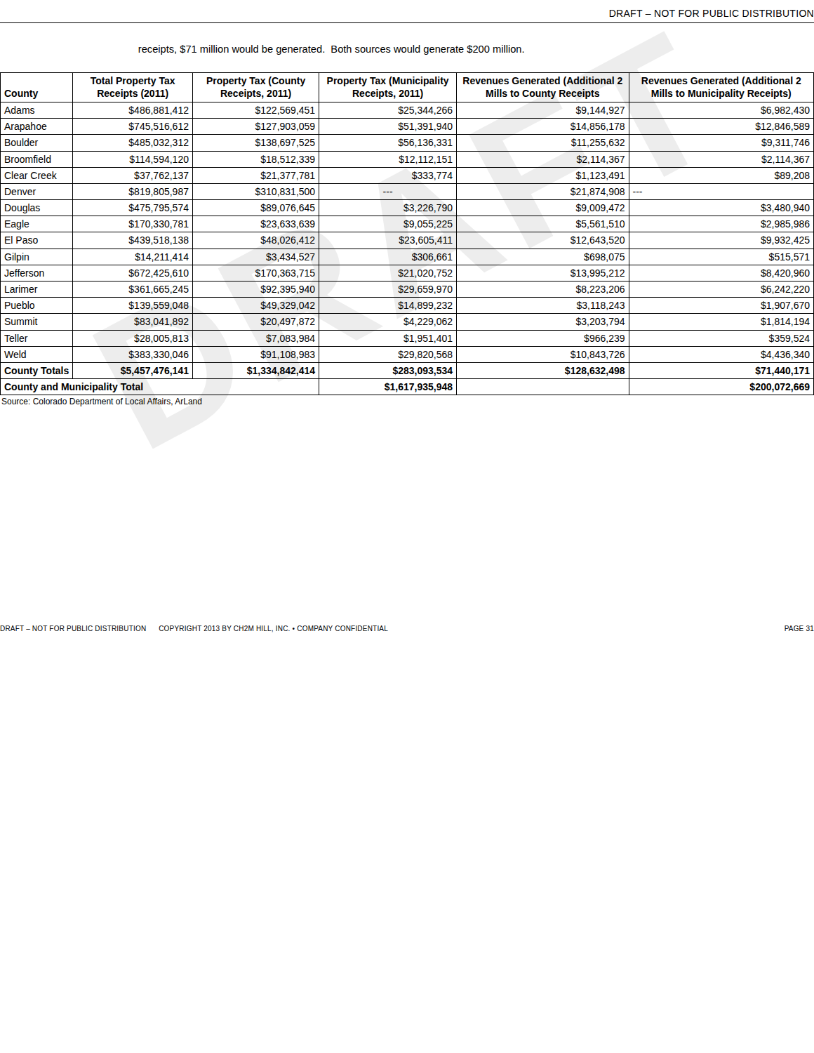DRAFT
DRAFT – NOT FOR PUBLIC DISTRIBUTION
receipts, $71 million would be generated. Both sources would generate $200 million.
| County | Total Property Tax Receipts (2011) | Property Tax (County Receipts, 2011) | Property Tax (Municipality Receipts, 2011) | Revenues Generated (Additional 2 Mills to County Receipts | Revenues Generated (Additional 2 Mills to Municipality Receipts) |
| --- | --- | --- | --- | --- | --- |
| Adams | $486,881,412 | $122,569,451 | $25,344,266 | $9,144,927 | $6,982,430 |
| Arapahoe | $745,516,612 | $127,903,059 | $51,391,940 | $14,856,178 | $12,846,589 |
| Boulder | $485,032,312 | $138,697,525 | $56,136,331 | $11,255,632 | $9,311,746 |
| Broomfield | $114,594,120 | $18,512,339 | $12,112,151 | $2,114,367 | $2,114,367 |
| Clear Creek | $37,762,137 | $21,377,781 | $333,774 | $1,123,491 | $89,208 |
| Denver | $819,805,987 | $310,831,500 | --- | $21,874,908 | --- |
| Douglas | $475,795,574 | $89,076,645 | $3,226,790 | $9,009,472 | $3,480,940 |
| Eagle | $170,330,781 | $23,633,639 | $9,055,225 | $5,561,510 | $2,985,986 |
| El Paso | $439,518,138 | $48,026,412 | $23,605,411 | $12,643,520 | $9,932,425 |
| Gilpin | $14,211,414 | $3,434,527 | $306,661 | $698,075 | $515,571 |
| Jefferson | $672,425,610 | $170,363,715 | $21,020,752 | $13,995,212 | $8,420,960 |
| Larimer | $361,665,245 | $92,395,940 | $29,659,970 | $8,223,206 | $6,242,220 |
| Pueblo | $139,559,048 | $49,329,042 | $14,899,232 | $3,118,243 | $1,907,670 |
| Summit | $83,041,892 | $20,497,872 | $4,229,062 | $3,203,794 | $1,814,194 |
| Teller | $28,005,813 | $7,083,984 | $1,951,401 | $966,239 | $359,524 |
| Weld | $383,330,046 | $91,108,983 | $29,820,568 | $10,843,726 | $4,436,340 |
| County Totals | $5,457,476,141 | $1,334,842,414 | $283,093,534 | $128,632,498 | $71,440,171 |
| County and Municipality Total | $1,617,935,948 | | $200,072,669 |
Source: Colorado Department of Local Affairs, ArLand
DRAFT – NOT FOR PUBLIC DISTRIBUTION COPYRIGHT 2013 BY CH2M HILL, INC. • COMPANY CONFIDENTIAL
PAGE 31